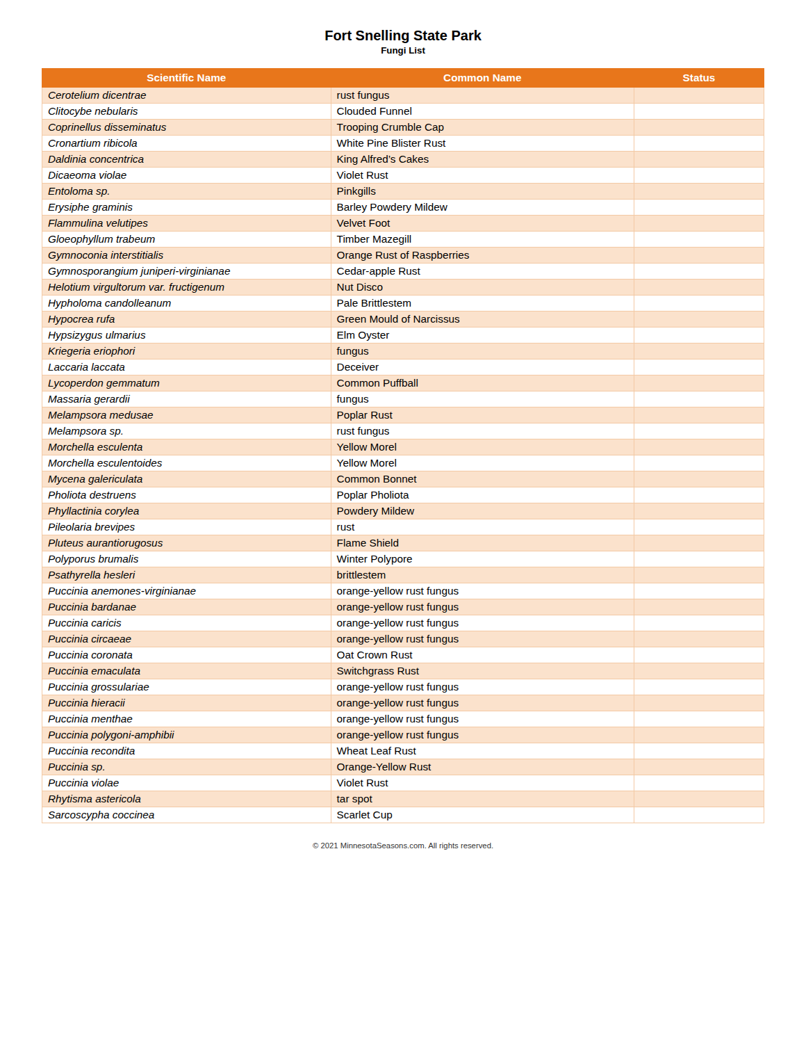Fort Snelling State Park
Fungi List
| Scientific Name | Common Name | Status |
| --- | --- | --- |
| Cerotelium dicentrae | rust fungus | |
| Clitocybe nebularis | Clouded Funnel | |
| Coprinellus disseminatus | Trooping Crumble Cap | |
| Cronartium ribicola | White Pine Blister Rust | |
| Daldinia concentrica | King Alfred’s Cakes | |
| Dicaeoma violae | Violet Rust | |
| Entoloma sp. | Pinkgills | |
| Erysiphe graminis | Barley Powdery Mildew | |
| Flammulina velutipes | Velvet Foot | |
| Gloeophyllum trabeum | Timber Mazegill | |
| Gymnoconia interstitialis | Orange Rust of Raspberries | |
| Gymnosporangium juniperi-virginianae | Cedar-apple Rust | |
| Helotium virgultorum var. fructigenum | Nut Disco | |
| Hypholoma candolleanum | Pale Brittlestem | |
| Hypocrea rufa | Green Mould of Narcissus | |
| Hypsizygus ulmarius | Elm Oyster | |
| Kriegeria eriophori | fungus | |
| Laccaria laccata | Deceiver | |
| Lycoperdon gemmatum | Common Puffball | |
| Massaria gerardii | fungus | |
| Melampsora medusae | Poplar Rust | |
| Melampsora sp. | rust fungus | |
| Morchella esculenta | Yellow Morel | |
| Morchella esculentoides | Yellow Morel | |
| Mycena galericulata | Common Bonnet | |
| Pholiota destruens | Poplar Pholiota | |
| Phyllactinia corylea | Powdery Mildew | |
| Pileolaria brevipes | rust | |
| Pluteus aurantiorugosus | Flame Shield | |
| Polyporus brumalis | Winter Polypore | |
| Psathyrella hesleri | brittlestem | |
| Puccinia anemones-virginianae | orange-yellow rust fungus | |
| Puccinia bardanae | orange-yellow rust fungus | |
| Puccinia caricis | orange-yellow rust fungus | |
| Puccinia circaeae | orange-yellow rust fungus | |
| Puccinia coronata | Oat Crown Rust | |
| Puccinia emaculata | Switchgrass Rust | |
| Puccinia grossulariae | orange-yellow rust fungus | |
| Puccinia hieracii | orange-yellow rust fungus | |
| Puccinia menthae | orange-yellow rust fungus | |
| Puccinia polygoni-amphibii | orange-yellow rust fungus | |
| Puccinia recondita | Wheat Leaf Rust | |
| Puccinia sp. | Orange-Yellow Rust | |
| Puccinia violae | Violet Rust | |
| Rhytisma astericola | tar spot | |
| Sarcoscypha coccinea | Scarlet Cup | |
© 2021 MinnesotaSeasons.com. All rights reserved.